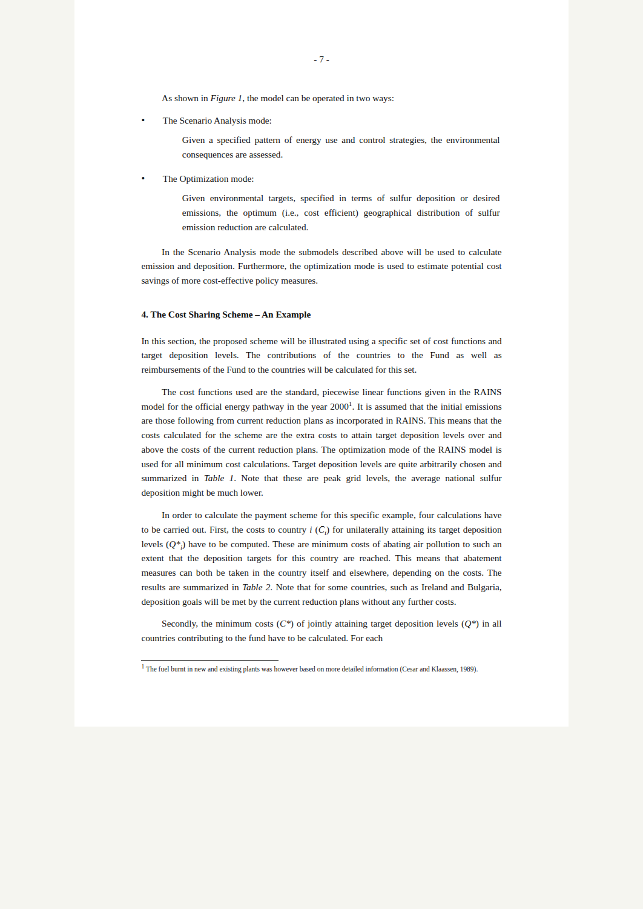- 7 -
As shown in Figure 1, the model can be operated in two ways:
• The Scenario Analysis mode:
Given a specified pattern of energy use and control strategies, the environmental consequences are assessed.
• The Optimization mode:
Given environmental targets, specified in terms of sulfur deposition or desired emissions, the optimum (i.e., cost efficient) geographical distribution of sulfur emission reduction are calculated.
In the Scenario Analysis mode the submodels described above will be used to calculate emission and deposition. Furthermore, the optimization mode is used to estimate potential cost savings of more cost-effective policy measures.
4. The Cost Sharing Scheme – An Example
In this section, the proposed scheme will be illustrated using a specific set of cost functions and target deposition levels. The contributions of the countries to the Fund as well as reimbursements of the Fund to the countries will be calculated for this set.
The cost functions used are the standard, piecewise linear functions given in the RAINS model for the official energy pathway in the year 20001. It is assumed that the initial emissions are those following from current reduction plans as incorporated in RAINS. This means that the costs calculated for the scheme are the extra costs to attain target deposition levels over and above the costs of the current reduction plans. The optimization mode of the RAINS model is used for all minimum cost calculations. Target deposition levels are quite arbitrarily chosen and summarized in Table 1. Note that these are peak grid levels, the average national sulfur deposition might be much lower.
In order to calculate the payment scheme for this specific example, four calculations have to be carried out. First, the costs to country i (C̄i) for unilaterally attaining its target deposition levels (Q*i) have to be computed. These are minimum costs of abating air pollution to such an extent that the deposition targets for this country are reached. This means that abatement measures can both be taken in the country itself and elsewhere, depending on the costs. The results are summarized in Table 2. Note that for some countries, such as Ireland and Bulgaria, deposition goals will be met by the current reduction plans without any further costs.
Secondly, the minimum costs (C*) of jointly attaining target deposition levels (Q*) in all countries contributing to the fund have to be calculated. For each
1 The fuel burnt in new and existing plants was however based on more detailed information (Cesar and Klaassen, 1989).